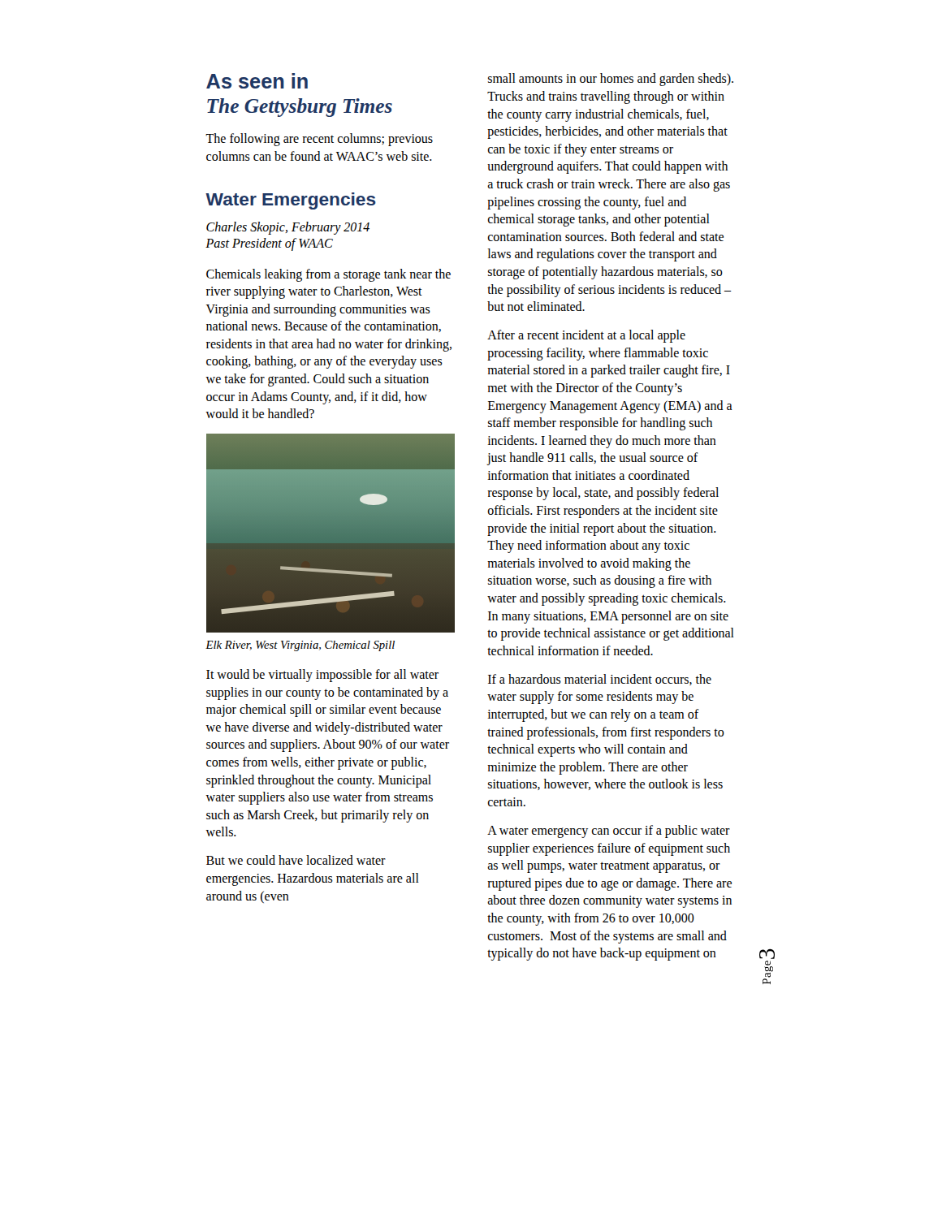As seen in The Gettysburg Times
The following are recent columns; previous columns can be found at WAAC’s web site.
Water Emergencies
Charles Skopic, February 2014
Past President of WAAC
Chemicals leaking from a storage tank near the river supplying water to Charleston, West Virginia and surrounding communities was national news. Because of the contamination, residents in that area had no water for drinking, cooking, bathing, or any of the everyday uses we take for granted. Could such a situation occur in Adams County, and, if it did, how would it be handled?
Elk River, West Virginia, Chemical Spill
It would be virtually impossible for all water supplies in our county to be contaminated by a major chemical spill or similar event because we have diverse and widely-distributed water sources and suppliers. About 90% of our water comes from wells, either private or public, sprinkled throughout the county. Municipal water suppliers also use water from streams such as Marsh Creek, but primarily rely on wells.
But we could have localized water emergencies. Hazardous materials are all around us (even
small amounts in our homes and garden sheds). Trucks and trains travelling through or within the county carry industrial chemicals, fuel, pesticides, herbicides, and other materials that can be toxic if they enter streams or underground aquifers. That could happen with a truck crash or train wreck. There are also gas pipelines crossing the county, fuel and chemical storage tanks, and other potential contamination sources. Both federal and state laws and regulations cover the transport and storage of potentially hazardous materials, so the possibility of serious incidents is reduced – but not eliminated.
After a recent incident at a local apple processing facility, where flammable toxic material stored in a parked trailer caught fire, I met with the Director of the County’s Emergency Management Agency (EMA) and a staff member responsible for handling such incidents. I learned they do much more than just handle 911 calls, the usual source of information that initiates a coordinated response by local, state, and possibly federal officials. First responders at the incident site provide the initial report about the situation. They need information about any toxic materials involved to avoid making the situation worse, such as dousing a fire with water and possibly spreading toxic chemicals. In many situations, EMA personnel are on site to provide technical assistance or get additional technical information if needed.
If a hazardous material incident occurs, the water supply for some residents may be interrupted, but we can rely on a team of trained professionals, from first responders to technical experts who will contain and minimize the problem. There are other situations, however, where the outlook is less certain.
A water emergency can occur if a public water supplier experiences failure of equipment such as well pumps, water treatment apparatus, or ruptured pipes due to age or damage. There are about three dozen community water systems in the county, with from 26 to over 10,000 customers. Most of the systems are small and typically do not have back-up equipment on
Page3